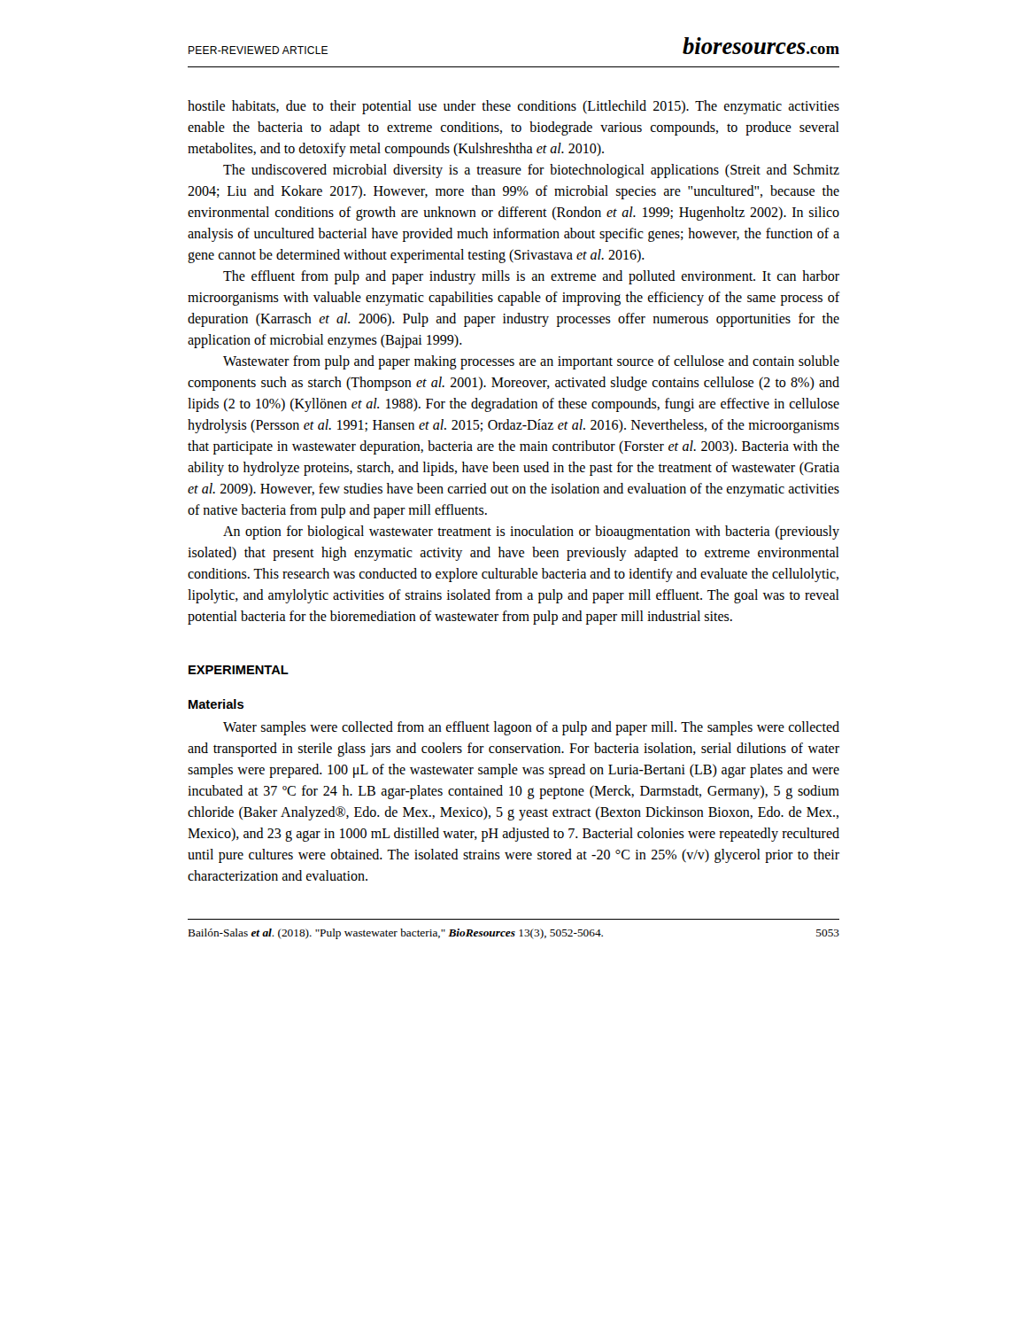PEER-REVIEWED ARTICLE bioresources.com
hostile habitats, due to their potential use under these conditions (Littlechild 2015). The enzymatic activities enable the bacteria to adapt to extreme conditions, to biodegrade various compounds, to produce several metabolites, and to detoxify metal compounds (Kulshreshtha et al. 2010).
The undiscovered microbial diversity is a treasure for biotechnological applications (Streit and Schmitz 2004; Liu and Kokare 2017). However, more than 99% of microbial species are "uncultured", because the environmental conditions of growth are unknown or different (Rondon et al. 1999; Hugenholtz 2002). In silico analysis of uncultured bacterial have provided much information about specific genes; however, the function of a gene cannot be determined without experimental testing (Srivastava et al. 2016).
The effluent from pulp and paper industry mills is an extreme and polluted environment. It can harbor microorganisms with valuable enzymatic capabilities capable of improving the efficiency of the same process of depuration (Karrasch et al. 2006). Pulp and paper industry processes offer numerous opportunities for the application of microbial enzymes (Bajpai 1999).
Wastewater from pulp and paper making processes are an important source of cellulose and contain soluble components such as starch (Thompson et al. 2001). Moreover, activated sludge contains cellulose (2 to 8%) and lipids (2 to 10%) (Kyllönen et al. 1988). For the degradation of these compounds, fungi are effective in cellulose hydrolysis (Persson et al. 1991; Hansen et al. 2015; Ordaz-Díaz et al. 2016). Nevertheless, of the microorganisms that participate in wastewater depuration, bacteria are the main contributor (Forster et al. 2003). Bacteria with the ability to hydrolyze proteins, starch, and lipids, have been used in the past for the treatment of wastewater (Gratia et al. 2009). However, few studies have been carried out on the isolation and evaluation of the enzymatic activities of native bacteria from pulp and paper mill effluents.
An option for biological wastewater treatment is inoculation or bioaugmentation with bacteria (previously isolated) that present high enzymatic activity and have been previously adapted to extreme environmental conditions. This research was conducted to explore culturable bacteria and to identify and evaluate the cellulolytic, lipolytic, and amylolytic activities of strains isolated from a pulp and paper mill effluent. The goal was to reveal potential bacteria for the bioremediation of wastewater from pulp and paper mill industrial sites.
EXPERIMENTAL
Materials
Water samples were collected from an effluent lagoon of a pulp and paper mill. The samples were collected and transported in sterile glass jars and coolers for conservation. For bacteria isolation, serial dilutions of water samples were prepared. 100 μL of the wastewater sample was spread on Luria-Bertani (LB) agar plates and were incubated at 37 ºC for 24 h. LB agar-plates contained 10 g peptone (Merck, Darmstadt, Germany), 5 g sodium chloride (Baker Analyzed®, Edo. de Mex., Mexico), 5 g yeast extract (Bexton Dickinson Bioxon, Edo. de Mex., Mexico), and 23 g agar in 1000 mL distilled water, pH adjusted to 7. Bacterial colonies were repeatedly recultured until pure cultures were obtained. The isolated strains were stored at -20 °C in 25% (v/v) glycerol prior to their characterization and evaluation.
Bailón-Salas et al. (2018). "Pulp wastewater bacteria," BioResources 13(3), 5052-5064. 5053